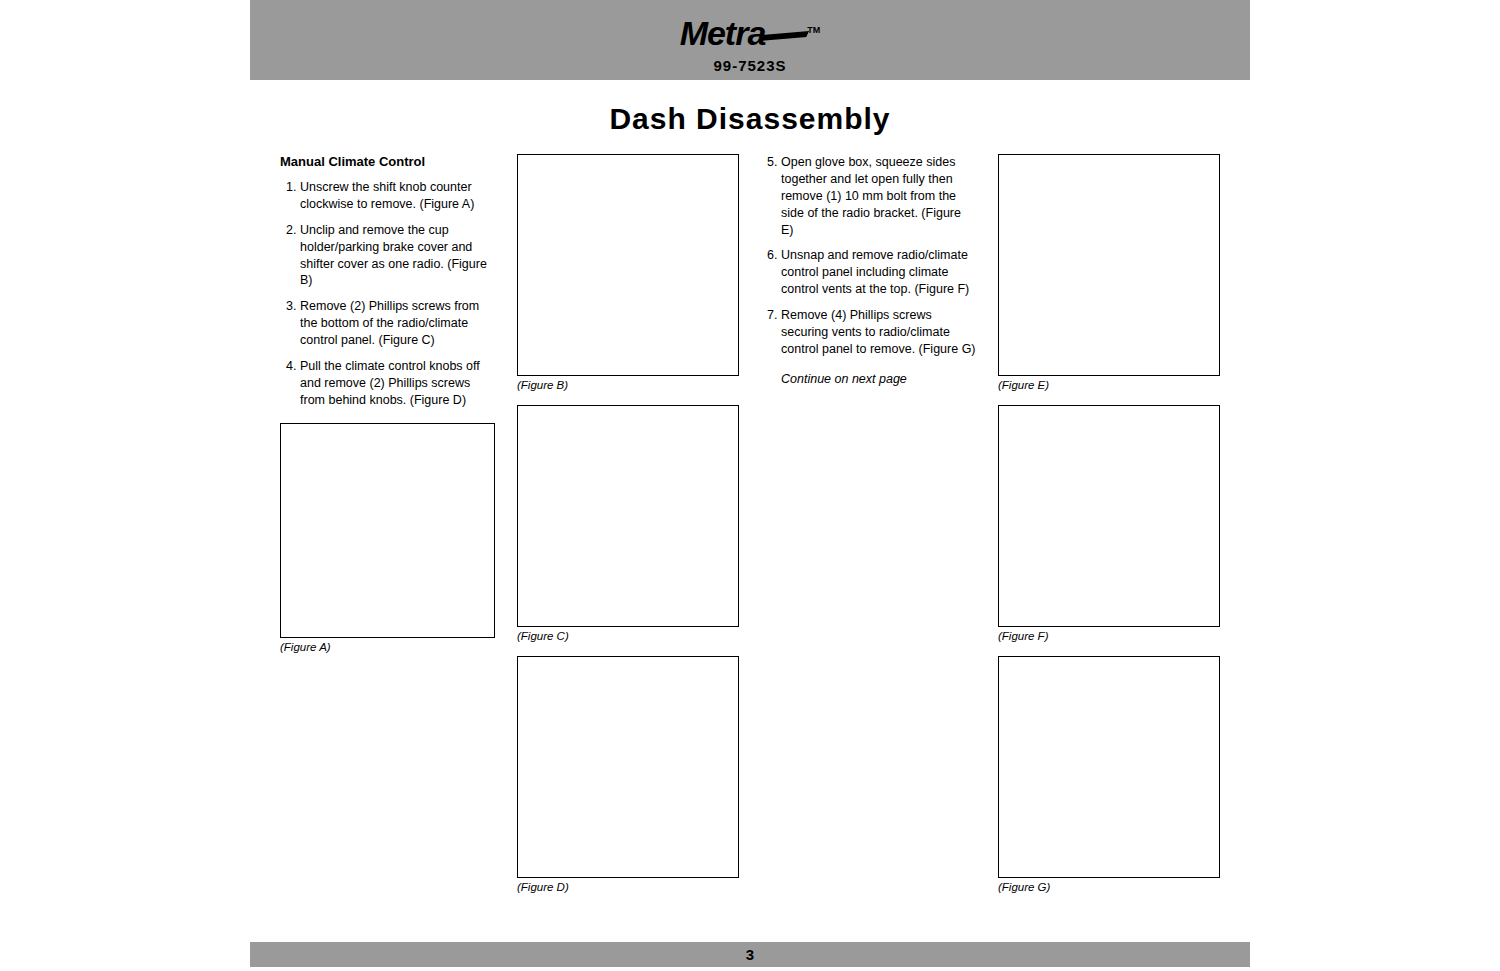Metra TM
99-7523S
Dash Disassembly
Manual Climate Control
Unscrew the shift knob counter clockwise to remove. (Figure A)
Unclip and remove the cup holder/parking brake cover and shifter cover as one radio. (Figure B)
Remove (2) Phillips screws from the bottom of the radio/climate control panel. (Figure C)
Pull the climate control knobs off and remove (2) Phillips screws from behind knobs. (Figure D)
(Figure A)
(Figure B)
(Figure C)
(Figure D)
Open glove box, squeeze sides together and let open fully then remove (1) 10 mm bolt from the side of the radio bracket. (Figure E)
Unsnap and remove radio/climate control panel including climate control vents at the top. (Figure F)
Remove (4) Phillips screws securing vents to radio/climate control panel to remove. (Figure G)
Continue on next page
(Figure E)
(Figure F)
(Figure G)
3